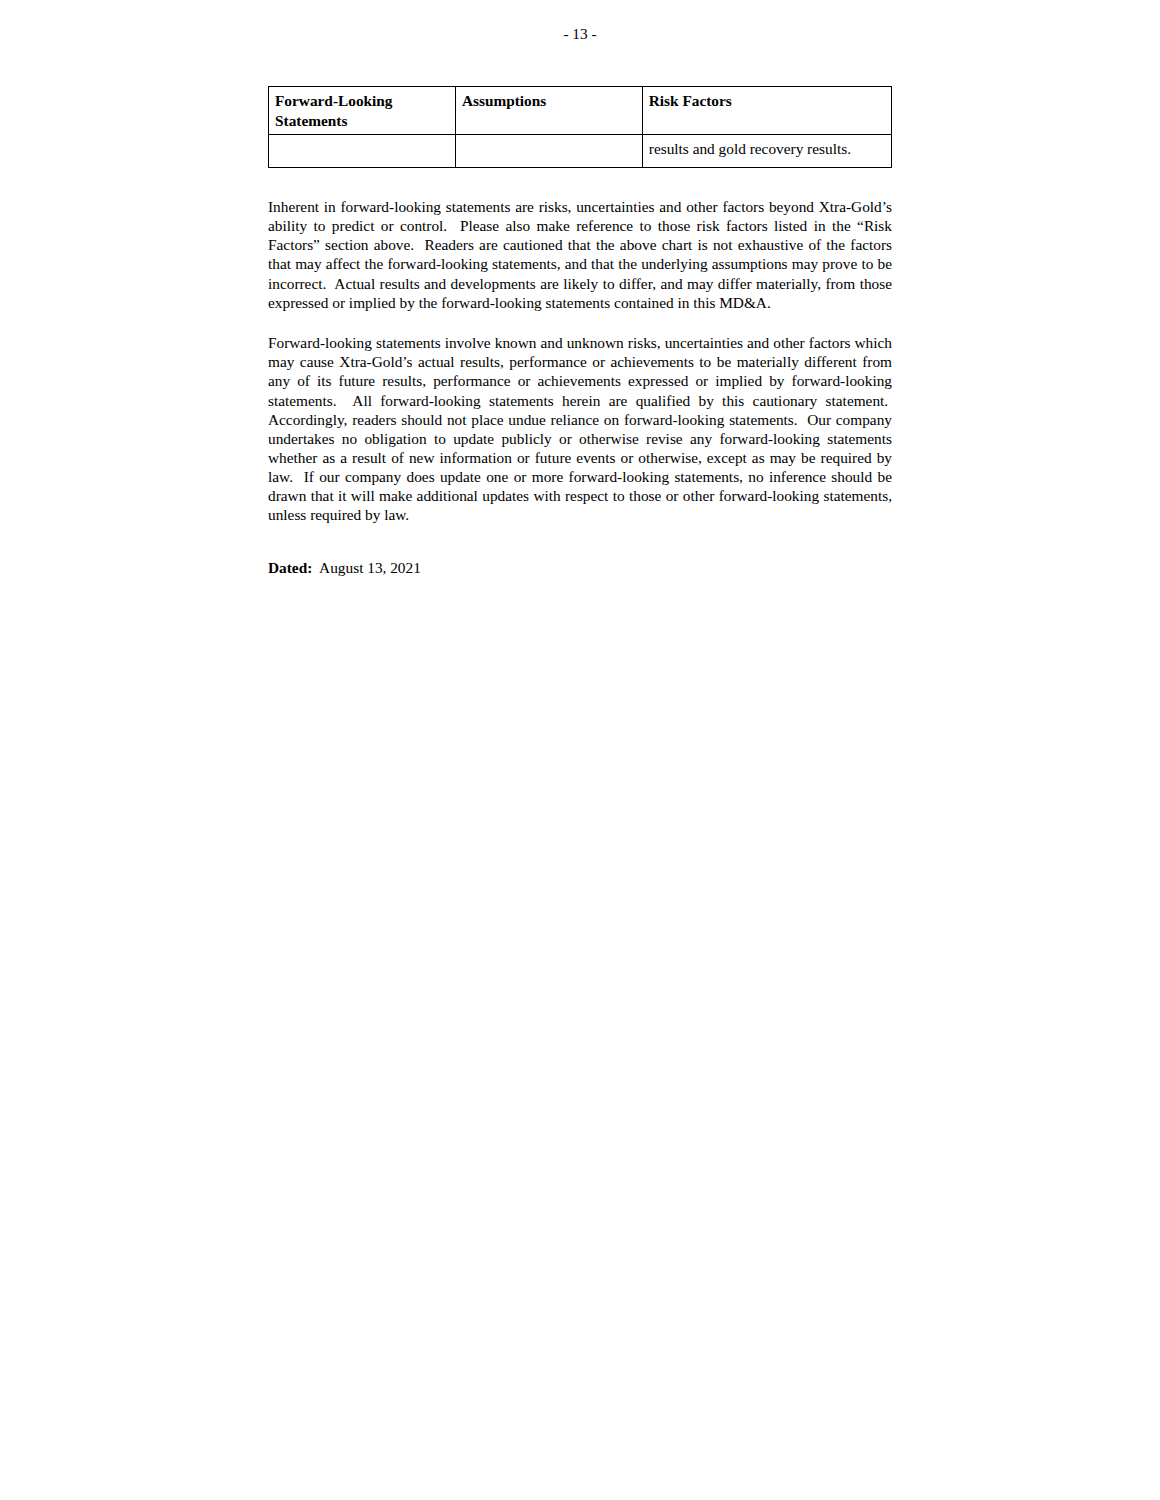- 13 -
| Forward-Looking Statements | Assumptions | Risk Factors |
| --- | --- | --- |
| | | results and gold recovery results. |
Inherent in forward-looking statements are risks, uncertainties and other factors beyond Xtra-Gold’s ability to predict or control. Please also make reference to those risk factors listed in the “Risk Factors” section above. Readers are cautioned that the above chart is not exhaustive of the factors that may affect the forward-looking statements, and that the underlying assumptions may prove to be incorrect. Actual results and developments are likely to differ, and may differ materially, from those expressed or implied by the forward-looking statements contained in this MD&A.
Forward-looking statements involve known and unknown risks, uncertainties and other factors which may cause Xtra-Gold’s actual results, performance or achievements to be materially different from any of its future results, performance or achievements expressed or implied by forward-looking statements. All forward-looking statements herein are qualified by this cautionary statement. Accordingly, readers should not place undue reliance on forward-looking statements. Our company undertakes no obligation to update publicly or otherwise revise any forward-looking statements whether as a result of new information or future events or otherwise, except as may be required by law. If our company does update one or more forward-looking statements, no inference should be drawn that it will make additional updates with respect to those or other forward-looking statements, unless required by law.
Dated: August 13, 2021